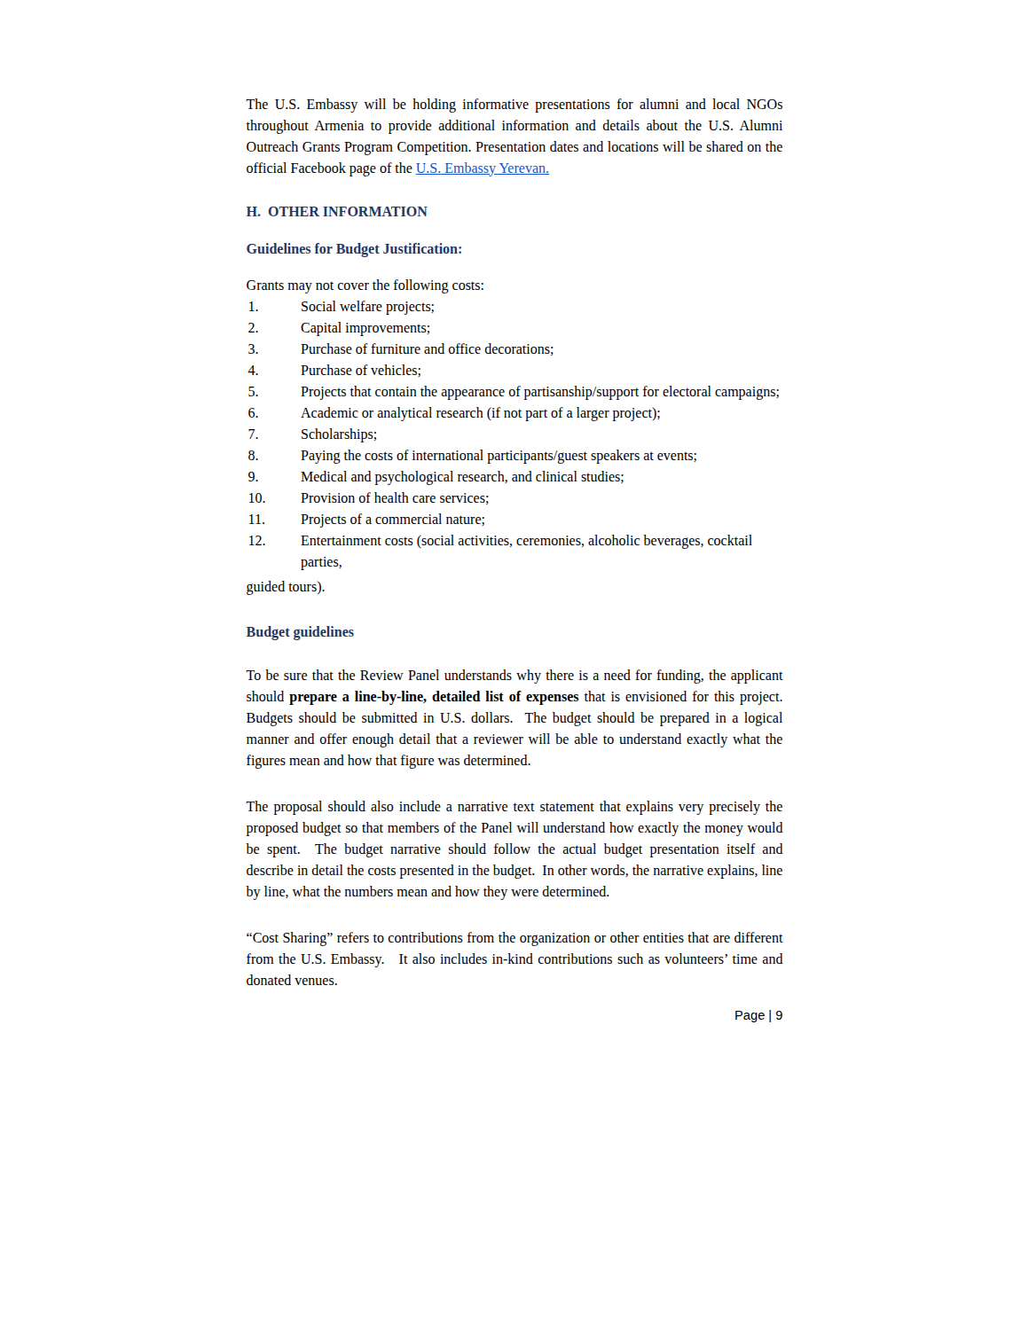The U.S. Embassy will be holding informative presentations for alumni and local NGOs throughout Armenia to provide additional information and details about the U.S. Alumni Outreach Grants Program Competition. Presentation dates and locations will be shared on the official Facebook page of the U.S. Embassy Yerevan.
H. OTHER INFORMATION
Guidelines for Budget Justification:
Grants may not cover the following costs:
| 1. | Social welfare projects; |
| 2. | Capital improvements; |
| 3. | Purchase of furniture and office decorations; |
| 4. | Purchase of vehicles; |
| 5. | Projects that contain the appearance of partisanship/support for electoral campaigns; |
| 6. | Academic or analytical research (if not part of a larger project); |
| 7. | Scholarships; |
| 8. | Paying the costs of international participants/guest speakers at events; |
| 9. | Medical and psychological research, and clinical studies; |
| 10. | Provision of health care services; |
| 11. | Projects of a commercial nature; |
| 12. | Entertainment costs (social activities, ceremonies, alcoholic beverages, cocktail parties, |
guided tours).
Budget guidelines
To be sure that the Review Panel understands why there is a need for funding, the applicant should prepare a line-by-line, detailed list of expenses that is envisioned for this project. Budgets should be submitted in U.S. dollars. The budget should be prepared in a logical manner and offer enough detail that a reviewer will be able to understand exactly what the figures mean and how that figure was determined.
The proposal should also include a narrative text statement that explains very precisely the proposed budget so that members of the Panel will understand how exactly the money would be spent. The budget narrative should follow the actual budget presentation itself and describe in detail the costs presented in the budget. In other words, the narrative explains, line by line, what the numbers mean and how they were determined.
“Cost Sharing” refers to contributions from the organization or other entities that are different from the U.S. Embassy. It also includes in-kind contributions such as volunteers’ time and donated venues.
Page | 9